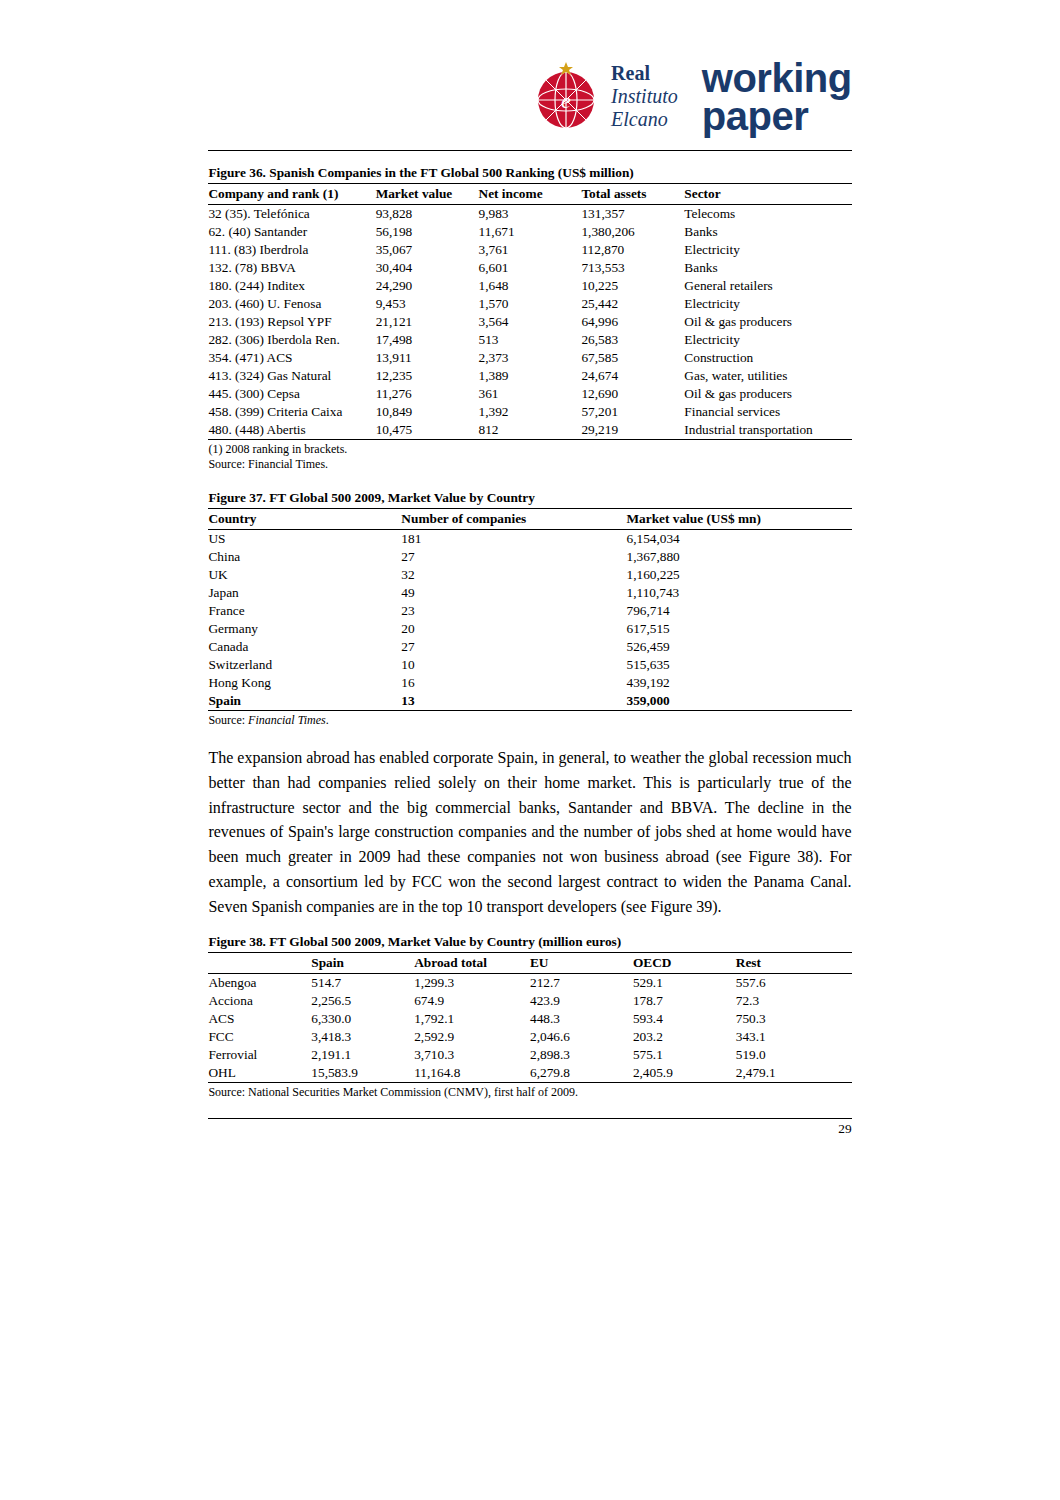e
Real
Instituto
Elcano
working
paper
Figure 36. Spanish Companies in the FT Global 500 Ranking (US$ million)
| Company and rank (1) | Market value | Net income | Total assets | Sector |
| --- | --- | --- | --- | --- |
| 32 (35). Telefónica | 93,828 | 9,983 | 131,357 | Telecoms |
| 62. (40) Santander | 56,198 | 11,671 | 1,380,206 | Banks |
| 111. (83) Iberdrola | 35,067 | 3,761 | 112,870 | Electricity |
| 132. (78) BBVA | 30,404 | 6,601 | 713,553 | Banks |
| 180. (244) Inditex | 24,290 | 1,648 | 10,225 | General retailers |
| 203. (460) U. Fenosa | 9,453 | 1,570 | 25,442 | Electricity |
| 213. (193) Repsol YPF | 21,121 | 3,564 | 64,996 | Oil & gas producers |
| 282. (306) Iberdola Ren. | 17,498 | 513 | 26,583 | Electricity |
| 354. (471) ACS | 13,911 | 2,373 | 67,585 | Construction |
| 413. (324) Gas Natural | 12,235 | 1,389 | 24,674 | Gas, water, utilities |
| 445. (300) Cepsa | 11,276 | 361 | 12,690 | Oil & gas producers |
| 458. (399) Criteria Caixa | 10,849 | 1,392 | 57,201 | Financial services |
| 480. (448) Abertis | 10,475 | 812 | 29,219 | Industrial transportation |
(1) 2008 ranking in brackets.
Source: Financial Times.
Figure 37. FT Global 500 2009, Market Value by Country
| Country | Number of companies | Market value (US$ mn) |
| --- | --- | --- |
| US | 181 | 6,154,034 |
| China | 27 | 1,367,880 |
| UK | 32 | 1,160,225 |
| Japan | 49 | 1,110,743 |
| France | 23 | 796,714 |
| Germany | 20 | 617,515 |
| Canada | 27 | 526,459 |
| Switzerland | 10 | 515,635 |
| Hong Kong | 16 | 439,192 |
| Spain | 13 | 359,000 |
Source: Financial Times.
The expansion abroad has enabled corporate Spain, in general, to weather the global recession much better than had companies relied solely on their home market. This is particularly true of the infrastructure sector and the big commercial banks, Santander and BBVA. The decline in the revenues of Spain's large construction companies and the number of jobs shed at home would have been much greater in 2009 had these companies not won business abroad (see Figure 38). For example, a consortium led by FCC won the second largest contract to widen the Panama Canal. Seven Spanish companies are in the top 10 transport developers (see Figure 39).
Figure 38. FT Global 500 2009, Market Value by Country (million euros)
| | Spain | Abroad total | EU | OECD | Rest |
| --- | --- | --- | --- | --- | --- |
| Abengoa | 514.7 | 1,299.3 | 212.7 | 529.1 | 557.6 |
| Acciona | 2,256.5 | 674.9 | 423.9 | 178.7 | 72.3 |
| ACS | 6,330.0 | 1,792.1 | 448.3 | 593.4 | 750.3 |
| FCC | 3,418.3 | 2,592.9 | 2,046.6 | 203.2 | 343.1 |
| Ferrovial | 2,191.1 | 3,710.3 | 2,898.3 | 575.1 | 519.0 |
| OHL | 15,583.9 | 11,164.8 | 6,279.8 | 2,405.9 | 2,479.1 |
Source: National Securities Market Commission (CNMV), first half of 2009.
29